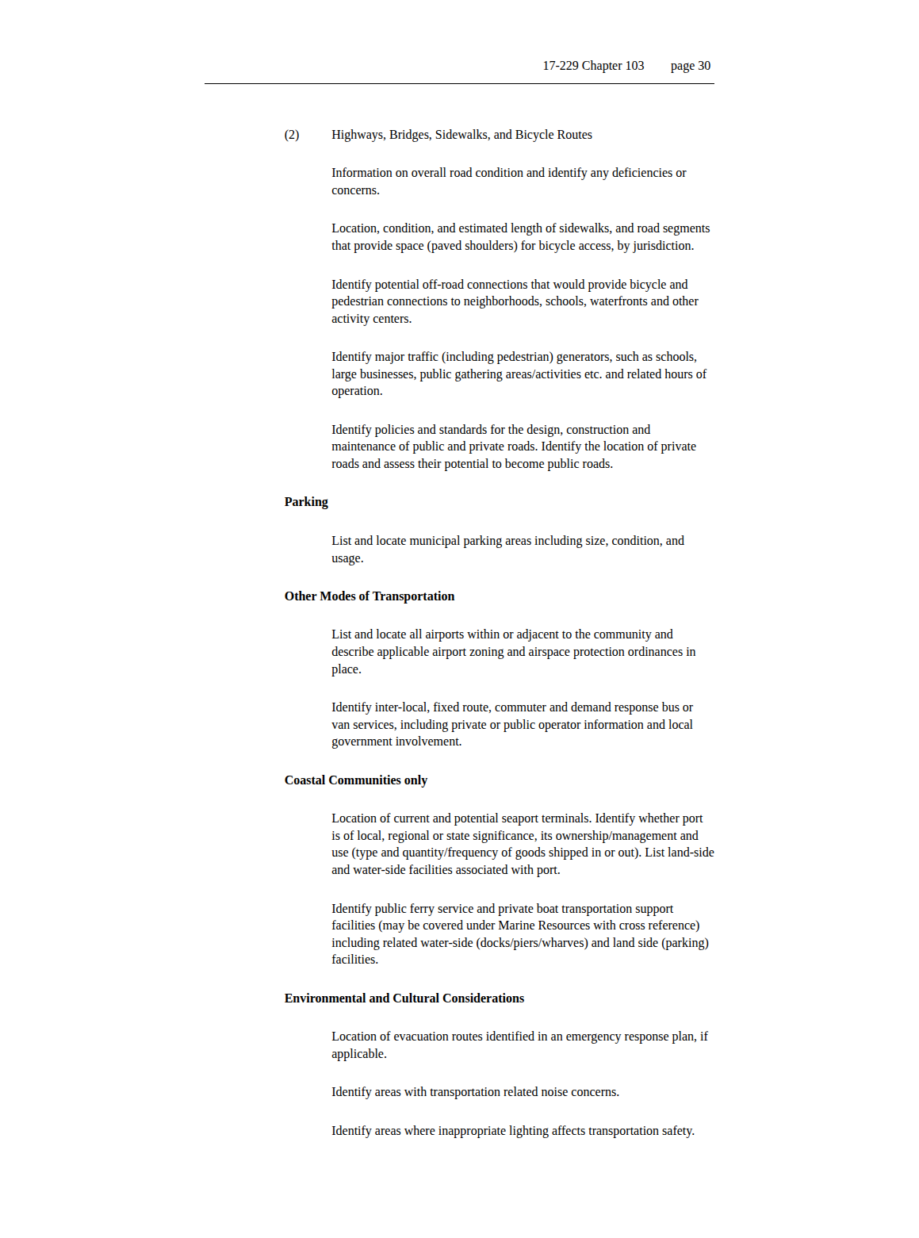17-229 Chapter 103 page 30
(2)
Highways, Bridges, Sidewalks, and Bicycle Routes
Information on overall road condition and identify any deficiencies or concerns.
Location, condition, and estimated length of sidewalks, and road segments that provide space (paved shoulders) for bicycle access, by jurisdiction.
Identify potential off-road connections that would provide bicycle and pedestrian connections to neighborhoods, schools, waterfronts and other activity centers.
Identify major traffic (including pedestrian) generators, such as schools, large businesses, public gathering areas/activities etc. and related hours of operation.
Identify policies and standards for the design, construction and maintenance of public and private roads. Identify the location of private roads and assess their potential to become public roads.
Parking
List and locate municipal parking areas including size, condition, and usage.
Other Modes of Transportation
List and locate all airports within or adjacent to the community and describe applicable airport zoning and airspace protection ordinances in place.
Identify inter-local, fixed route, commuter and demand response bus or van services, including private or public operator information and local government involvement.
Coastal Communities only
Location of current and potential seaport terminals. Identify whether port is of local, regional or state significance, its ownership/management and use (type and quantity/frequency of goods shipped in or out). List land-side and water-side facilities associated with port.
Identify public ferry service and private boat transportation support facilities (may be covered under Marine Resources with cross reference) including related water-side (docks/piers/wharves) and land side (parking) facilities.
Environmental and Cultural Considerations
Location of evacuation routes identified in an emergency response plan, if applicable.
Identify areas with transportation related noise concerns.
Identify areas where inappropriate lighting affects transportation safety.